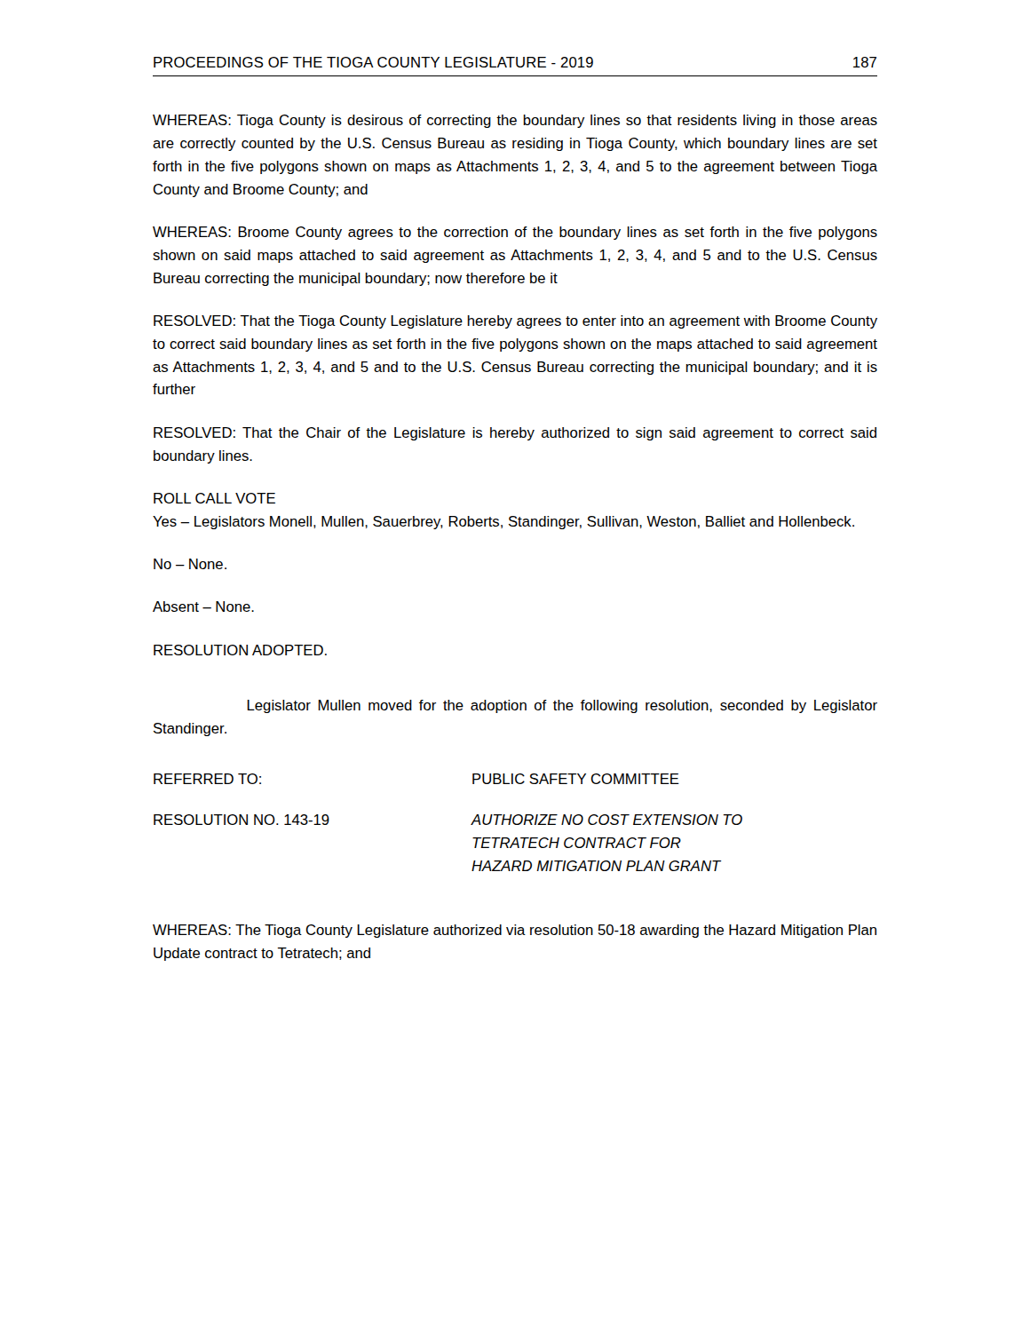Proceedings of the Tioga County Legislature - 2019 187
WHEREAS: Tioga County is desirous of correcting the boundary lines so that residents living in those areas are correctly counted by the U.S. Census Bureau as residing in Tioga County, which boundary lines are set forth in the five polygons shown on maps as Attachments 1, 2, 3, 4, and 5 to the agreement between Tioga County and Broome County; and
WHEREAS: Broome County agrees to the correction of the boundary lines as set forth in the five polygons shown on said maps attached to said agreement as Attachments 1, 2, 3, 4, and 5 and to the U.S. Census Bureau correcting the municipal boundary; now therefore be it
RESOLVED: That the Tioga County Legislature hereby agrees to enter into an agreement with Broome County to correct said boundary lines as set forth in the five polygons shown on the maps attached to said agreement as Attachments 1, 2, 3, 4, and 5 and to the U.S. Census Bureau correcting the municipal boundary; and it is further
RESOLVED: That the Chair of the Legislature is hereby authorized to sign said agreement to correct said boundary lines.
ROLL CALL VOTE
Yes – Legislators Monell, Mullen, Sauerbrey, Roberts, Standinger, Sullivan, Weston, Balliet and Hollenbeck.
No – None.
Absent – None.
RESOLUTION ADOPTED.
Legislator Mullen moved for the adoption of the following resolution, seconded by Legislator Standinger.
| REFERRED TO: | PUBLIC SAFETY COMMITTEE |
| RESOLUTION NO. 143-19 | AUTHORIZE NO COST EXTENSION TO TETRATECH CONTRACT FOR HAZARD MITIGATION PLAN GRANT |
WHEREAS: The Tioga County Legislature authorized via resolution 50-18 awarding the Hazard Mitigation Plan Update contract to Tetratech; and